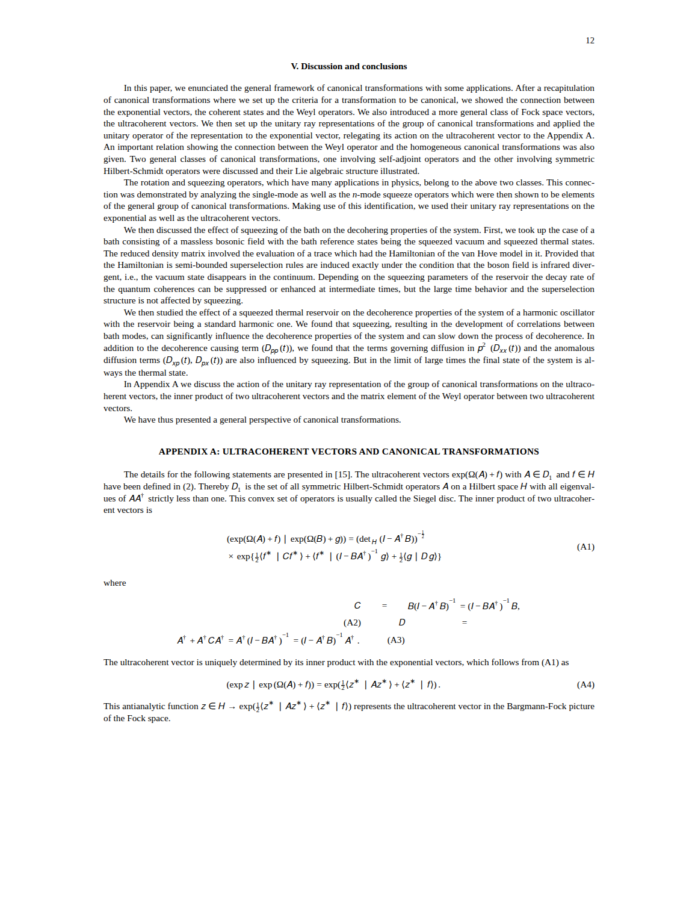12
V. Discussion and conclusions
In this paper, we enunciated the general framework of canonical transformations with some applications. After a recapitulation of canonical transformations where we set up the criteria for a transformation to be canonical, we showed the connection between the exponential vectors, the coherent states and the Weyl operators. We also introduced a more general class of Fock space vectors, the ultracoherent vectors. We then set up the unitary ray representations of the group of canonical transformations and applied the unitary operator of the representation to the exponential vector, relegating its action on the ultracoherent vector to the Appendix A. An important relation showing the connection between the Weyl operator and the homogeneous canonical transformations was also given. Two general classes of canonical transformations, one involving self-adjoint operators and the other involving symmetric Hilbert-Schmidt operators were discussed and their Lie algebraic structure illustrated.
The rotation and squeezing operators, which have many applications in physics, belong to the above two classes. This connection was demonstrated by analyzing the single-mode as well as the n-mode squeeze operators which were then shown to be elements of the general group of canonical transformations. Making use of this identification, we used their unitary ray representations on the exponential as well as the ultracoherent vectors.
We then discussed the effect of squeezing of the bath on the decohering properties of the system. First, we took up the case of a bath consisting of a massless bosonic field with the bath reference states being the squeezed vacuum and squeezed thermal states. The reduced density matrix involved the evaluation of a trace which had the Hamiltonian of the van Hove model in it. Provided that the Hamiltonian is semi-bounded superselection rules are induced exactly under the condition that the boson field is infrared divergent, i.e., the vacuum state disappears in the continuum. Depending on the squeezing parameters of the reservoir the decay rate of the quantum coherences can be suppressed or enhanced at intermediate times, but the large time behavior and the superselection structure is not affected by squeezing.
We then studied the effect of a squeezed thermal reservoir on the decoherence properties of the system of a harmonic oscillator with the reservoir being a standard harmonic one. We found that squeezing, resulting in the development of correlations between bath modes, can significantly influence the decoherence properties of the system and can slow down the process of decoherence. In addition to the decoherence causing term (Dpp(t)), we found that the terms governing diffusion in p2 (Dxx(t)) and the anomalous diffusion terms (Dxp(t), Dpx(t)) are also influenced by squeezing. But in the limit of large times the final state of the system is always the thermal state.
In Appendix A we discuss the action of the unitary ray representation of the group of canonical transformations on the ultracoherent vectors, the inner product of two ultracoherent vectors and the matrix element of the Weyl operator between two ultracoherent vectors.
We have thus presented a general perspective of canonical transformations.
APPENDIX A: ULTRACOHERENT VECTORS AND CANONICAL TRANSFORMATIONS
The details for the following statements are presented in [15]. The ultracoherent vectors exp(Ω(A)+f) with A∈D1 and f∈H have been defined in (2). Thereby D1 is the set of all symmetric Hilbert-Schmidt operators A on a Hilbert space H with all eigenvalues of AA† strictly less than one. This convex set of operators is usually called the Siegel disc. The inner product of two ultracoherent vectors is
( exp(Ω(A)+f) ∣ exp(Ω(B)+g) ) = ( det H (I−A†B) ) −12
× exp { 12 ⟨f∗∣Cf∗⟩ + ⟨f∗∣(I−BA†)−1g⟩ + 12 ⟨g∣Dg⟩ }
(A1)
where
C
=
B(I−A†B)−1=(I−BA†)−1B,
(A2)
D
=
A†+A†CA†=A†(I−BA†)−1=(I−A†B)−1A†.
(A3)
The ultracoherent vector is uniquely determined by its inner product with the exponential vectors, which follows from (A1) as
(expz∣exp(Ω(A)+f)) = exp ( 12 ⟨z∗∣Az∗⟩ + ⟨z∗∣f⟩ ) .
(A4)
This antianalytic function z∈H→exp(12⟨z∗∣Az∗⟩+⟨z∗∣f⟩) represents the ultracoherent vector in the Bargmann-Fock picture of the Fock space.